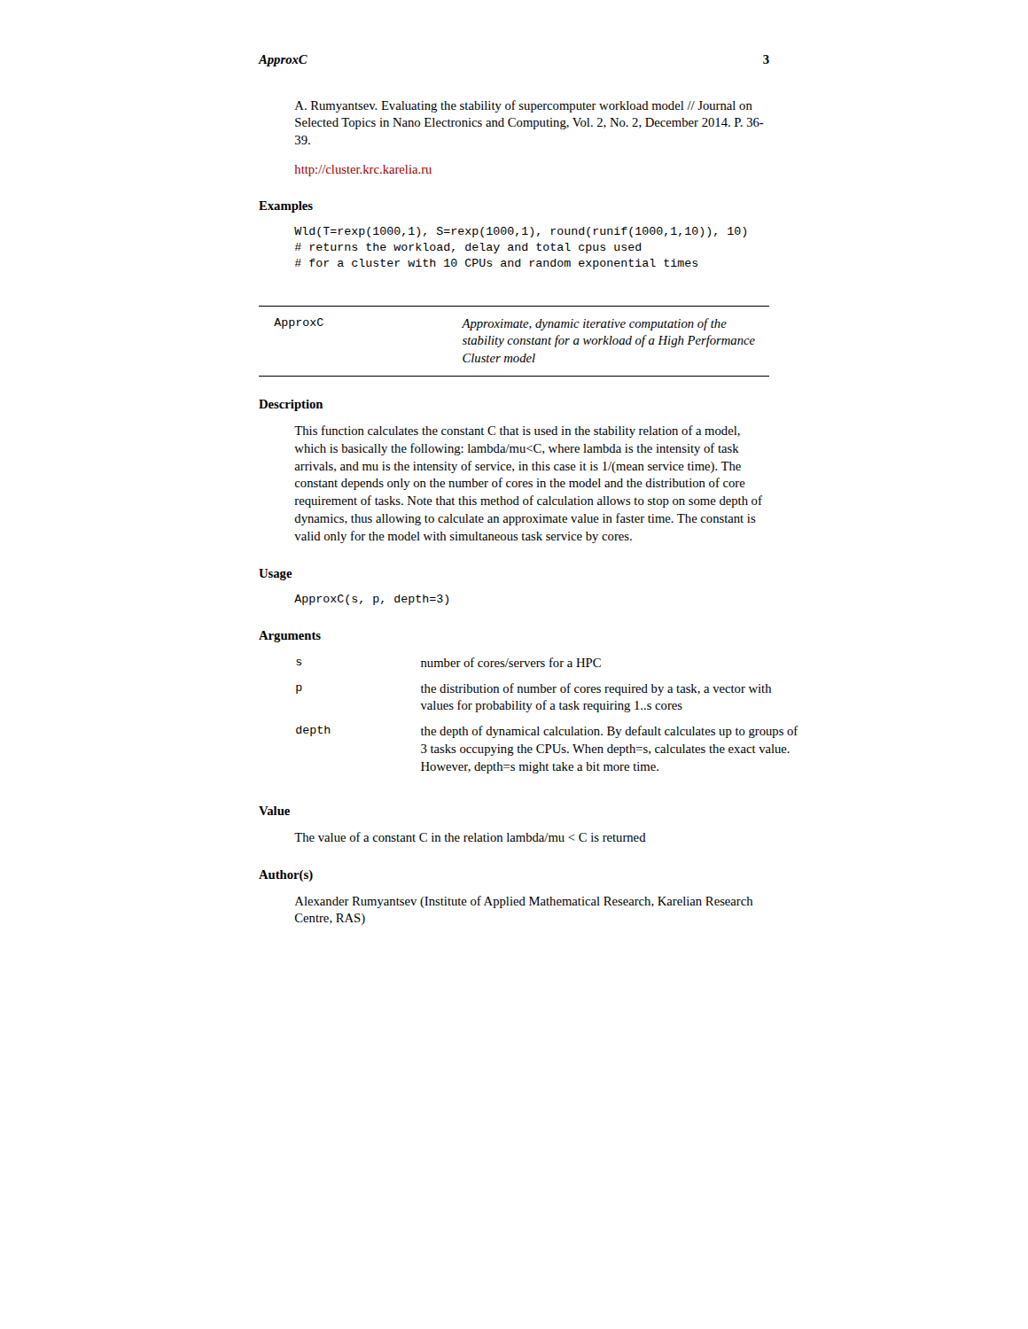ApproxC 3
A. Rumyantsev. Evaluating the stability of supercomputer workload model // Journal on Selected Topics in Nano Electronics and Computing, Vol. 2, No. 2, December 2014. P. 36-39.
http://cluster.krc.karelia.ru
Examples
Wld(T=rexp(1000,1), S=rexp(1000,1), round(runif(1000,1,10)), 10)
# returns the workload, delay and total cpus used
# for a cluster with 10 CPUs and random exponential times
| ApproxC | Approximate, dynamic iterative computation of the stability constant for a workload of a High Performance Cluster model |
Description
This function calculates the constant C that is used in the stability relation of a model, which is basically the following: lambda/mu<C, where lambda is the intensity of task arrivals, and mu is the intensity of service, in this case it is 1/(mean service time). The constant depends only on the number of cores in the model and the distribution of core requirement of tasks. Note that this method of calculation allows to stop on some depth of dynamics, thus allowing to calculate an approximate value in faster time. The constant is valid only for the model with simultaneous task service by cores.
Usage
ApproxC(s, p, depth=3)
Arguments
| s | number of cores/servers for a HPC |
| p | the distribution of number of cores required by a task, a vector with values for probability of a task requiring 1..s cores |
| depth | the depth of dynamical calculation. By default calculates up to groups of 3 tasks occupying the CPUs. When depth=s, calculates the exact value. However, depth=s might take a bit more time. |
Value
The value of a constant C in the relation lambda/mu < C is returned
Author(s)
Alexander Rumyantsev (Institute of Applied Mathematical Research, Karelian Research Centre, RAS)